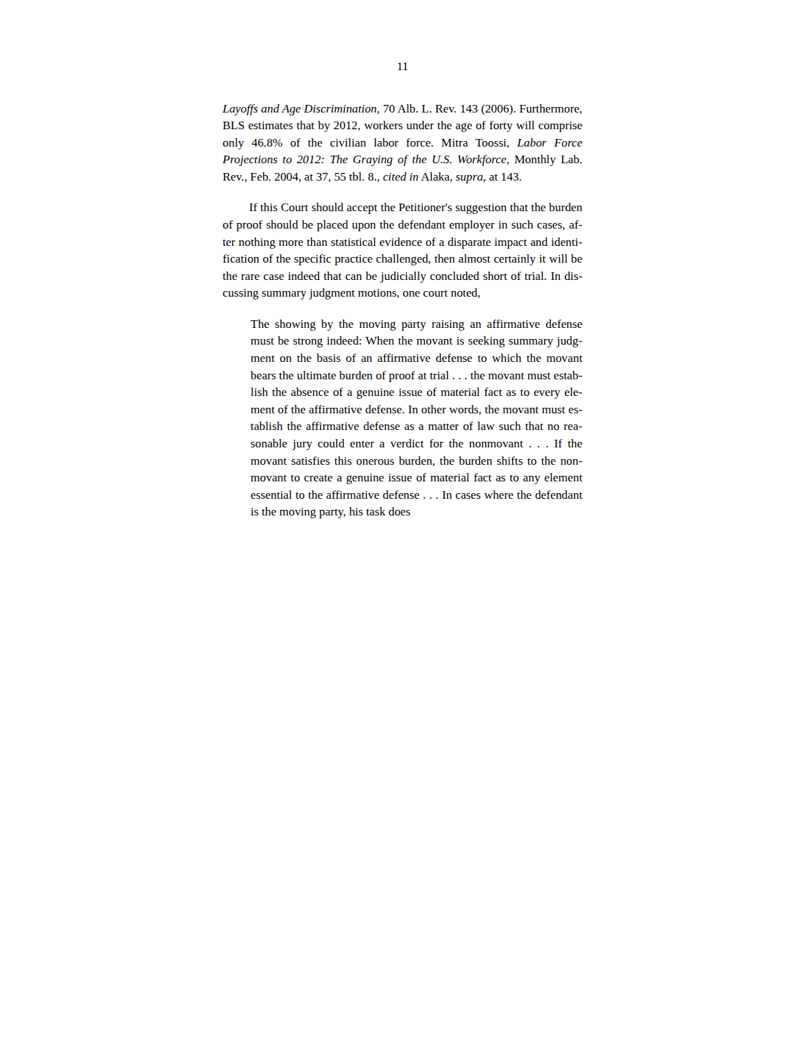11
Layoffs and Age Discrimination, 70 Alb. L. Rev. 143 (2006). Furthermore, BLS estimates that by 2012, workers under the age of forty will comprise only 46.8% of the civilian labor force. Mitra Toossi, Labor Force Projections to 2012: The Graying of the U.S. Workforce, Monthly Lab. Rev., Feb. 2004, at 37, 55 tbl. 8., cited in Alaka, supra, at 143.
If this Court should accept the Petitioner's suggestion that the burden of proof should be placed upon the defendant employer in such cases, after nothing more than statistical evidence of a disparate impact and identification of the specific practice challenged, then almost certainly it will be the rare case indeed that can be judicially concluded short of trial. In discussing summary judgment motions, one court noted,
The showing by the moving party raising an affirmative defense must be strong indeed: When the movant is seeking summary judgment on the basis of an affirmative defense to which the movant bears the ultimate burden of proof at trial . . . the movant must establish the absence of a genuine issue of material fact as to every element of the affirmative defense. In other words, the movant must establish the affirmative defense as a matter of law such that no reasonable jury could enter a verdict for the nonmovant . . . If the movant satisfies this onerous burden, the burden shifts to the nonmovant to create a genuine issue of material fact as to any element essential to the affirmative defense . . . In cases where the defendant is the moving party, his task does